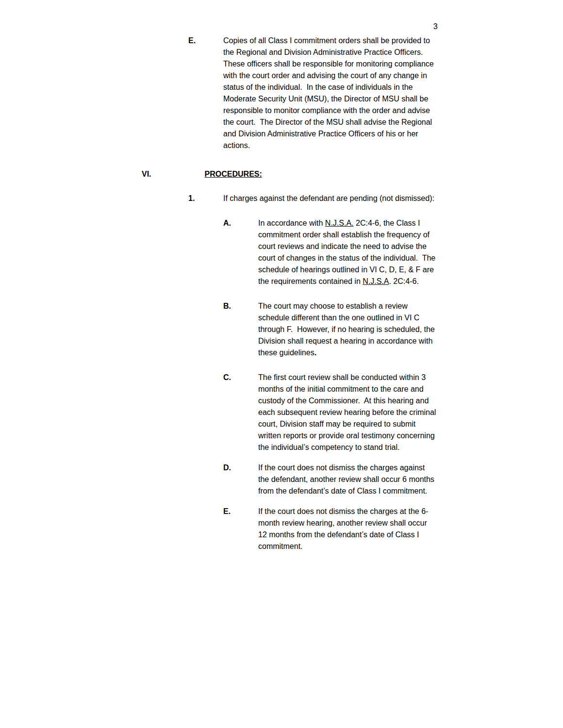3
E.
Copies of all Class I commitment orders shall be provided to the Regional and Division Administrative Practice Officers. These officers shall be responsible for monitoring compliance with the court order and advising the court of any change in status of the individual. In the case of individuals in the Moderate Security Unit (MSU), the Director of MSU shall be responsible to monitor compliance with the order and advise the court. The Director of the MSU shall advise the Regional and Division Administrative Practice Officers of his or her actions.
VI.
PROCEDURES:
1.
If charges against the defendant are pending (not dismissed):
A.
In accordance with N.J.S.A. 2C:4-6, the Class I commitment order shall establish the frequency of court reviews and indicate the need to advise the court of changes in the status of the individual. The schedule of hearings outlined in VI C, D, E, & F are the requirements contained in N.J.S.A. 2C:4-6.
B.
The court may choose to establish a review schedule different than the one outlined in VI C through F. However, if no hearing is scheduled, the Division shall request a hearing in accordance with these guidelines.
C.
The first court review shall be conducted within 3 months of the initial commitment to the care and custody of the Commissioner. At this hearing and each subsequent review hearing before the criminal court, Division staff may be required to submit written reports or provide oral testimony concerning the individual’s competency to stand trial.
D.
If the court does not dismiss the charges against the defendant, another review shall occur 6 months from the defendant’s date of Class I commitment.
E.
If the court does not dismiss the charges at the 6-month review hearing, another review shall occur 12 months from the defendant’s date of Class I commitment.